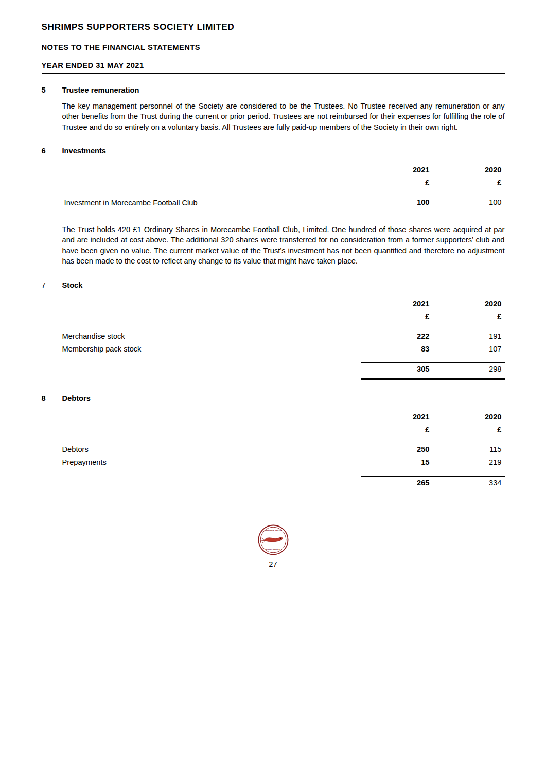SHRIMPS SUPPORTERS SOCIETY LIMITED
NOTES TO THE FINANCIAL STATEMENTS
YEAR ENDED 31 MAY 2021
5 Trustee remuneration
The key management personnel of the Society are considered to be the Trustees. No Trustee received any remuneration or any other benefits from the Trust during the current or prior period. Trustees are not reimbursed for their expenses for fulfilling the role of Trustee and do so entirely on a voluntary basis. All Trustees are fully paid-up members of the Society in their own right.
6 Investments
| | 2021 | 2020 |
| | £ | £ |
| Investment in Morecambe Football Club | 100 | 100 |
The Trust holds 420 £1 Ordinary Shares in Morecambe Football Club, Limited. One hundred of those shares were acquired at par and are included at cost above. The additional 320 shares were transferred for no consideration from a former supporters’ club and have been given no value. The current market value of the Trust’s investment has not been quantified and therefore no adjustment has been made to the cost to reflect any change to its value that might have taken place.
7 Stock
| | 2021 | 2020 |
| | £ | £ |
| Merchandise stock | 222 | 191 |
| Membership pack stock | 83 | 107 |
| | 305 | 298 |
8 Debtors
| | 2021 | 2020 |
| | £ | £ |
| Debtors | 250 | 115 |
| Prepayments | 15 | 219 |
| | 265 | 334 |
SHRIMPS TRUST MORECAMBE FC
27